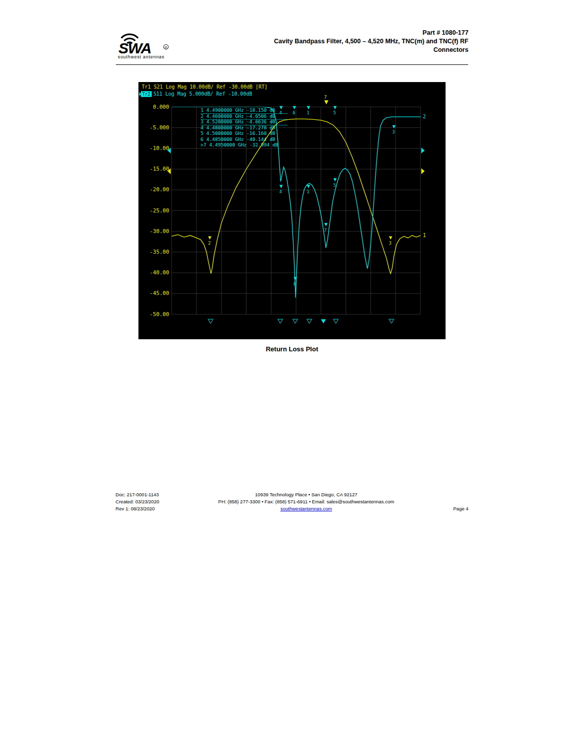SWA R southwest antennas
Part # 1080-177
Cavity Bandpass Filter, 4,500 – 4,520 MHz, TNC(m) and TNC(f) RF
Connectors
Tr1 S21 Log Mag 10.00dB/ Ref -30.00dB [RT] Tr2 S11 Log Mag 5.000dB/ Ref -10.00dB 0.000 -5.000 -10.00 -15.00 -20.00 -25.00 -30.00 -35.00 -40.00 -45.00 -50.00 1 4.4900000 GHz -18.150 dB 2 4.4600000 GHz -4.6506 dB 3 4.5200000 GHz -4.6636 dB 4 4.4800000 GHz -17.278 dB 5 4.5000000 GHz -16.160 dB 6 4.4850000 GHz -40.144 dB >7 4.4950000 GHz -32.994 dB 1 2 4 6 1 7 5 3 4 1 5 7 6 2 3
Return Loss Plot
Doc: 217-0001-1143
Created: 03/23/2020
Rev 1: 08/23/2020
10939 Technology Place • San Diego, CA 92127
PH: (858) 277-3300 • Fax: (858) 571-6911 • Email: sales@southwestantennas.com
southwestantennas.com
Page 4